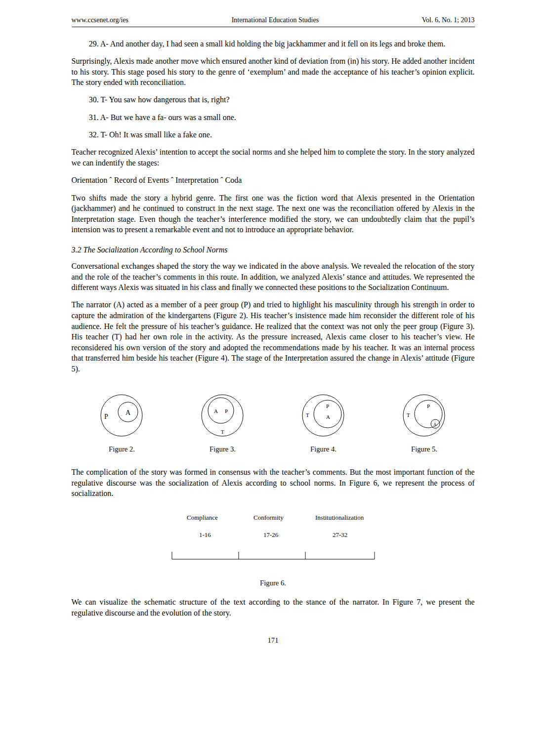www.ccsenet.org/ies
International Education Studies
Vol. 6, No. 1; 2013
29. A- And another day, I had seen a small kid holding the big jackhammer and it fell on its legs and broke them.
Surprisingly, Alexis made another move which ensured another kind of deviation from (in) his story. He added another incident to his story. This stage posed his story to the genre of ‘exemplum’ and made the acceptance of his teacher’s opinion explicit. The story ended with reconciliation.
30. T- You saw how dangerous that is, right?
31. A- But we have a fa- ours was a small one.
32. T- Oh! It was small like a fake one.
Teacher recognized Alexis’ intention to accept the social norms and she helped him to complete the story. In the story analyzed we can indentify the stages:
Orientation ˆ Record of Events ˆ Interpretation ˆ Coda
Two shifts made the story a hybrid genre. The first one was the fiction word that Alexis presented in the Orientation (jackhammer) and he continued to construct in the next stage. The next one was the reconciliation offered by Alexis in the Interpretation stage. Even though the teacher’s interference modified the story, we can undoubtedly claim that the pupil’s intension was to present a remarkable event and not to introduce an appropriate behavior.
3.2 The Socialization According to School Norms
Conversational exchanges shaped the story the way we indicated in the above analysis. We revealed the relocation of the story and the role of the teacher’s comments in this route. In addition, we analyzed Alexis’ stance and attitudes. We represented the different ways Alexis was situated in his class and finally we connected these positions to the Socialization Continuum.
The narrator (A) acted as a member of a peer group (P) and tried to highlight his masculinity through his strength in order to capture the admiration of the kindergartens (Figure 2). His teacher’s insistence made him reconsider the different role of his audience. He felt the pressure of his teacher’s guidance. He realized that the context was not only the peer group (Figure 3). His teacher (T) had her own role in the activity. As the pressure increased, Alexis came closer to his teacher’s view. He reconsidered his own version of the story and adopted the recommendations made by his teacher. It was an internal process that transferred him beside his teacher (Figure 4). The stage of the Interpretation assured the change in Alexis’ attitude (Figure 5).
P A
A P T
T P A
T P A
Figure 2.
Figure 3.
Figure 4.
Figure 5.
The complication of the story was formed in consensus with the teacher’s comments. But the most important function of the regulative discourse was the socialization of Alexis according to school norms. In Figure 6, we represent the process of socialization.
Compliance Conformity Institutionalization 1-16 17-26 27-32
Figure 6.
We can visualize the schematic structure of the text according to the stance of the narrator. In Figure 7, we present the regulative discourse and the evolution of the story.
171